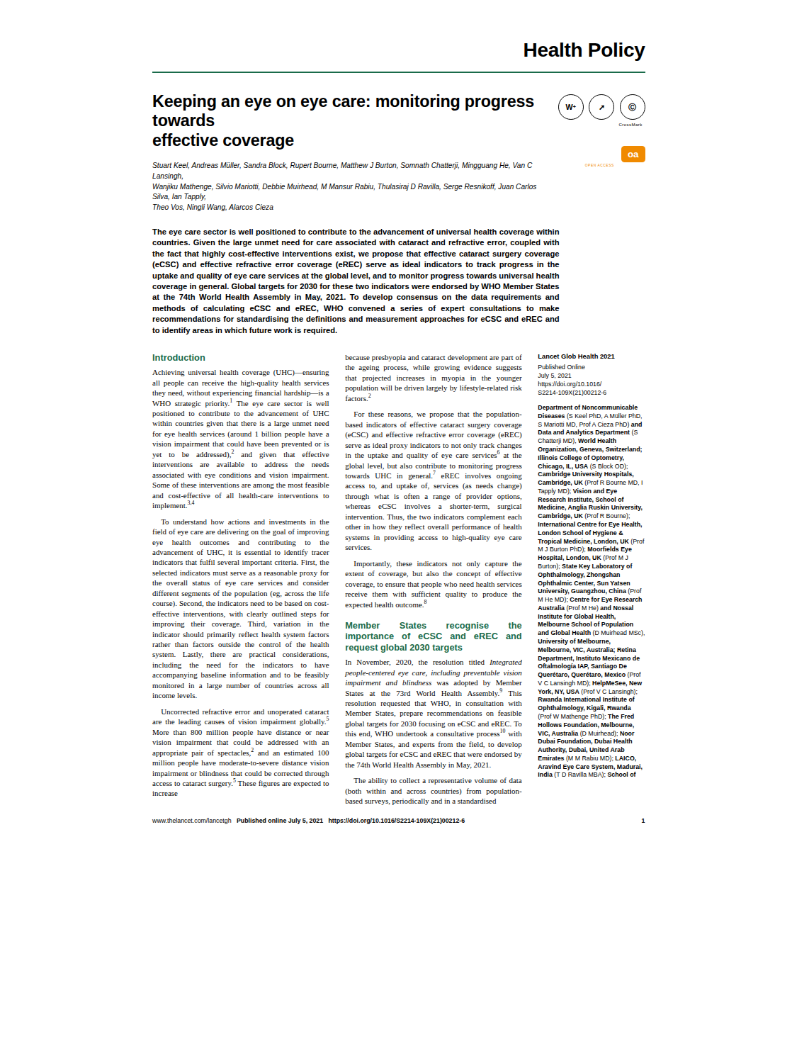Health Policy
Keeping an eye on eye care: monitoring progress towards
effective coverage
Stuart Keel, Andreas Müller, Sandra Block, Rupert Bourne, Matthew J Burton, Somnath Chatterji, Mingguang He, Van C Lansingh,
Wanjiku Mathenge, Silvio Mariotti, Debbie Muirhead, M Mansur Rabiu, Thulasiraj D Ravilla, Serge Resnikoff, Juan Carlos Silva, Ian Tapply,
Theo Vos, Ningli Wang, Alarcos Cieza
W+ ➚ Ⓒ
CrossMark
oa
OPEN ACCESS
The eye care sector is well positioned to contribute to the advancement of universal health coverage within countries. Given the large unmet need for care associated with cataract and refractive error, coupled with the fact that highly cost-effective interventions exist, we propose that effective cataract surgery coverage (eCSC) and effective refractive error coverage (eREC) serve as ideal indicators to track progress in the uptake and quality of eye care services at the global level, and to monitor progress towards universal health coverage in general. Global targets for 2030 for these two indicators were endorsed by WHO Member States at the 74th World Health Assembly in May, 2021. To develop consensus on the data requirements and methods of calculating eCSC and eREC, WHO convened a series of expert consultations to make recommendations for standardising the definitions and measurement approaches for eCSC and eREC and to identify areas in which future work is required.
Introduction
Achieving universal health coverage (UHC)—ensuring all people can receive the high-quality health services they need, without experiencing financial hardship—is a WHO strategic priority.1 The eye care sector is well positioned to contribute to the advancement of UHC within countries given that there is a large unmet need for eye health services (around 1 billion people have a vision impairment that could have been prevented or is yet to be addressed),2 and given that effective interventions are available to address the needs associated with eye conditions and vision impairment. Some of these interventions are among the most feasible and cost-effective of all health-care interventions to implement.3,4
To understand how actions and investments in the field of eye care are delivering on the goal of improving eye health outcomes and contributing to the advancement of UHC, it is essential to identify tracer indicators that fulfil several important criteria. First, the selected indicators must serve as a reasonable proxy for the overall status of eye care services and consider different segments of the population (eg, across the life course). Second, the indicators need to be based on cost-effective interventions, with clearly outlined steps for improving their coverage. Third, variation in the indicator should primarily reflect health system factors rather than factors outside the control of the health system. Lastly, there are practical considerations, including the need for the indicators to have accompanying baseline information and to be feasibly monitored in a large number of countries across all income levels.
Uncorrected refractive error and unoperated cataract are the leading causes of vision impairment globally.5 More than 800 million people have distance or near vision impairment that could be addressed with an appropriate pair of spectacles,2 and an estimated 100 million people have moderate-to-severe distance vision impairment or blindness that could be corrected through access to cataract surgery.5 These figures are expected to increase
because presbyopia and cataract development are part of the ageing process, while growing evidence suggests that projected increases in myopia in the younger population will be driven largely by lifestyle-related risk factors.2
For these reasons, we propose that the population-based indicators of effective cataract surgery coverage (eCSC) and effective refractive error coverage (eREC) serve as ideal proxy indicators to not only track changes in the uptake and quality of eye care services6 at the global level, but also contribute to monitoring progress towards UHC in general.7 eREC involves ongoing access to, and uptake of, services (as needs change) through what is often a range of provider options, whereas eCSC involves a shorter-term, surgical intervention. Thus, the two indicators complement each other in how they reflect overall performance of health systems in providing access to high-quality eye care services.
Importantly, these indicators not only capture the extent of coverage, but also the concept of effective coverage, to ensure that people who need health services receive them with sufficient quality to produce the expected health outcome.8
Member States recognise the importance of eCSC and eREC and request global 2030 targets
In November, 2020, the resolution titled Integrated people-centered eye care, including preventable vision impairment and blindness was adopted by Member States at the 73rd World Health Assembly.9 This resolution requested that WHO, in consultation with Member States, prepare recommendations on feasible global targets for 2030 focusing on eCSC and eREC. To this end, WHO undertook a consultative process10 with Member States, and experts from the field, to develop global targets for eCSC and eREC that were endorsed by the 74th World Health Assembly in May, 2021.
The ability to collect a representative volume of data (both within and across countries) from population-based surveys, periodically and in a standardised
Lancet Glob Health 2021
Published Online
July 5, 2021
https://doi.org/10.1016/
S2214-109X(21)00212-6
Department of Noncommunicable Diseases (S Keel PhD, A Müller PhD, S Mariotti MD, Prof A Cieza PhD) and Data and Analytics Department (S Chatterji MD), World Health Organization, Geneva, Switzerland; Illinois College of Optometry, Chicago, IL, USA (S Block OD); Cambridge University Hospitals, Cambridge, UK (Prof R Bourne MD, I Tapply MD); Vision and Eye Research Institute, School of Medicine, Anglia Ruskin University, Cambridge, UK (Prof R Bourne); International Centre for Eye Health, London School of Hygiene & Tropical Medicine, London, UK (Prof M J Burton PhD); Moorfields Eye Hospital, London, UK (Prof M J Burton); State Key Laboratory of Ophthalmology, Zhongshan Ophthalmic Center, Sun Yatsen University, Guangzhou, China (Prof M He MD); Centre for Eye Research Australia (Prof M He) and Nossal Institute for Global Health, Melbourne School of Population and Global Health (D Muirhead MSc), University of Melbourne, Melbourne, VIC, Australia; Retina Department, Instituto Mexicano de Oftalmología IAP, Santiago De Querétaro, Querétaro, Mexico (Prof V C Lansingh MD); HelpMeSee, New York, NY, USA (Prof V C Lansingh); Rwanda International Institute of Ophthalmology, Kigali, Rwanda (Prof W Mathenge PhD); The Fred Hollows Foundation, Melbourne, VIC, Australia (D Muirhead); Noor Dubai Foundation, Dubai Health Authority, Dubai, United Arab Emirates (M M Rabiu MD); LAICO, Aravind Eye Care System, Madurai, India (T D Ravilla MBA); School of
www.thelancet.com/lancetgh Published online July 5, 2021 https://doi.org/10.1016/S2214-109X(21)00212-6
1